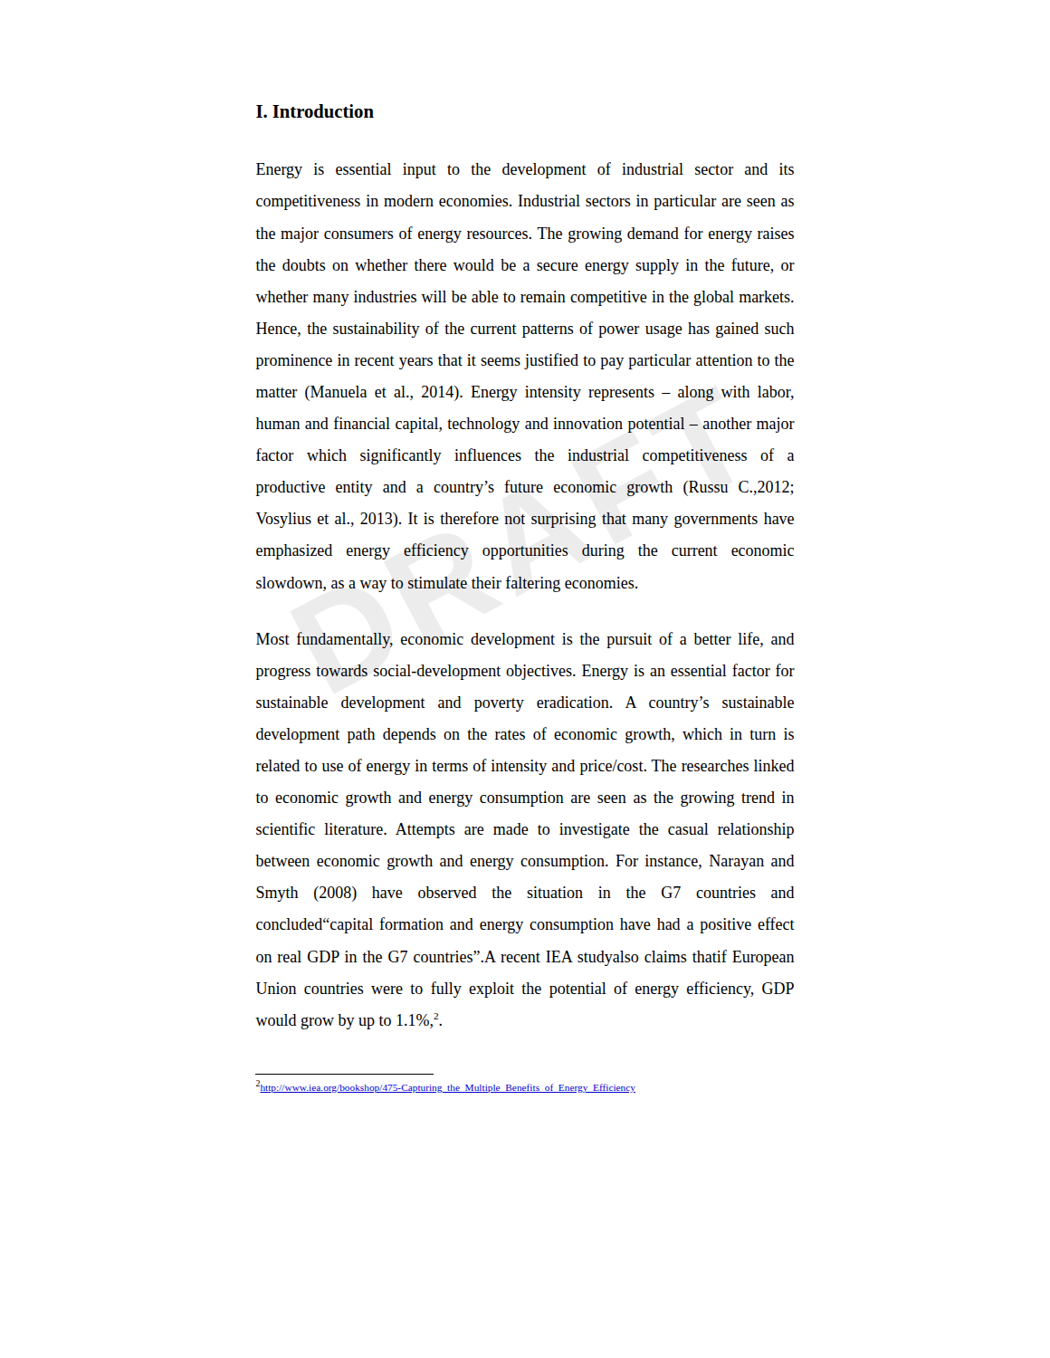DRAFT
I. Introduction
Energy is essential input to the development of industrial sector and its competitiveness in modern economies. Industrial sectors in particular are seen as the major consumers of energy resources. The growing demand for energy raises the doubts on whether there would be a secure energy supply in the future, or whether many industries will be able to remain competitive in the global markets. Hence, the sustainability of the current patterns of power usage has gained such prominence in recent years that it seems justified to pay particular attention to the matter (Manuela et al., 2014). Energy intensity represents – along with labor, human and financial capital, technology and innovation potential – another major factor which significantly influences the industrial competitiveness of a productive entity and a country’s future economic growth (Russu C.,2012; Vosylius et al., 2013). It is therefore not surprising that many governments have emphasized energy efficiency opportunities during the current economic slowdown, as a way to stimulate their faltering economies.
Most fundamentally, economic development is the pursuit of a better life, and progress towards social-development objectives. Energy is an essential factor for sustainable development and poverty eradication. A country’s sustainable development path depends on the rates of economic growth, which in turn is related to use of energy in terms of intensity and price/cost. The researches linked to economic growth and energy consumption are seen as the growing trend in scientific literature. Attempts are made to investigate the casual relationship between economic growth and energy consumption. For instance, Narayan and Smyth (2008) have observed the situation in the G7 countries and concluded“capital formation and energy consumption have had a positive effect on real GDP in the G7 countries”.A recent IEA studyalso claims thatif European Union countries were to fully exploit the potential of energy efficiency, GDP would grow by up to 1.1%,2.
2http://www.iea.org/bookshop/475-Capturing_the_Multiple_Benefits_of_Energy_Efficiency